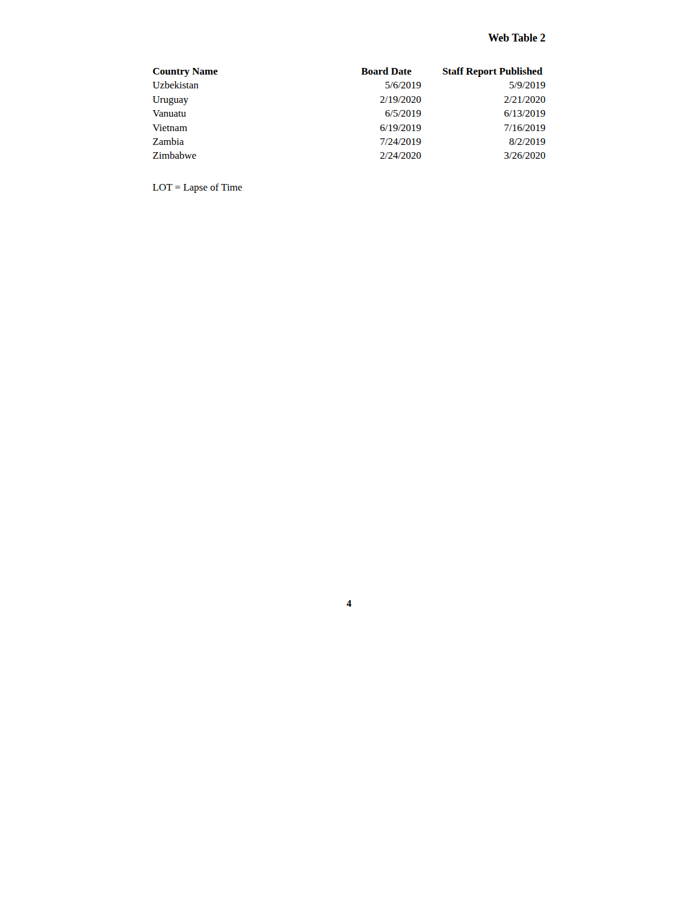Web Table 2
| Country Name | Board Date | Staff Report Published |
| --- | --- | --- |
| Uzbekistan | 5/6/2019 | 5/9/2019 |
| Uruguay | 2/19/2020 | 2/21/2020 |
| Vanuatu | 6/5/2019 | 6/13/2019 |
| Vietnam | 6/19/2019 | 7/16/2019 |
| Zambia | 7/24/2019 | 8/2/2019 |
| Zimbabwe | 2/24/2020 | 3/26/2020 |
LOT = Lapse of Time
4